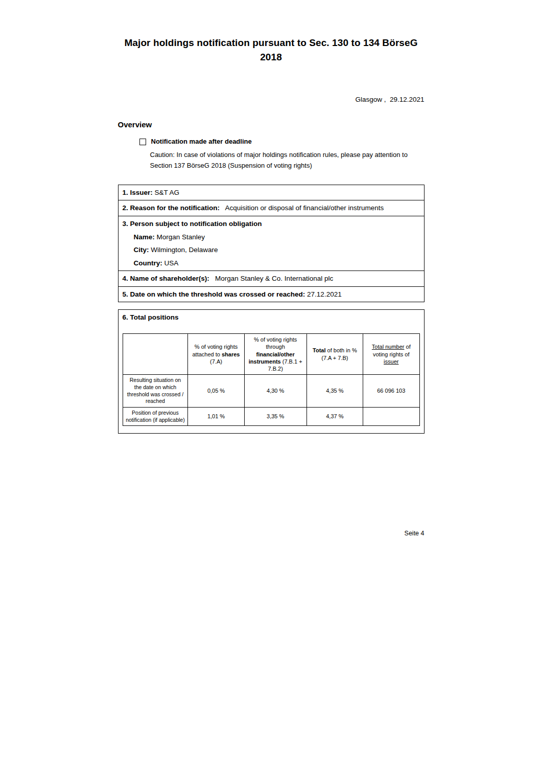Major holdings notification pursuant to Sec. 130 to 134 BörseG 2018
Glasgow , 29.12.2021
Overview
Notification made after deadline
Caution: In case of violations of major holdings notification rules, please pay attention to Section 137 BörseG 2018 (Suspension of voting rights)
| 1. Issuer: S&T AG |
| 2. Reason for the notification: Acquisition or disposal of financial/other instruments |
| 3. Person subject to notification obligation Name: Morgan Stanley City: Wilmington, Delaware Country: USA |
| 4. Name of shareholder(s): Morgan Stanley & Co. International plc |
| 5. Date on which the threshold was crossed or reached: 27.12.2021 |
6. Total positions
| | % of voting rights attached to shares (7.A) | % of voting rights through financial/other instruments (7.B.1 + 7.B.2) | Total of both in % (7.A + 7.B) | Total number of voting rights of issuer |
| --- | --- | --- | --- | --- |
| Resulting situation on the date on which threshold was crossed / reached | 0,05 % | 4,30 % | 4,35 % | 66 096 103 |
| Position of previous notification (if applicable) | 1,01 % | 3,35 % | 4,37 % | |
Seite 4